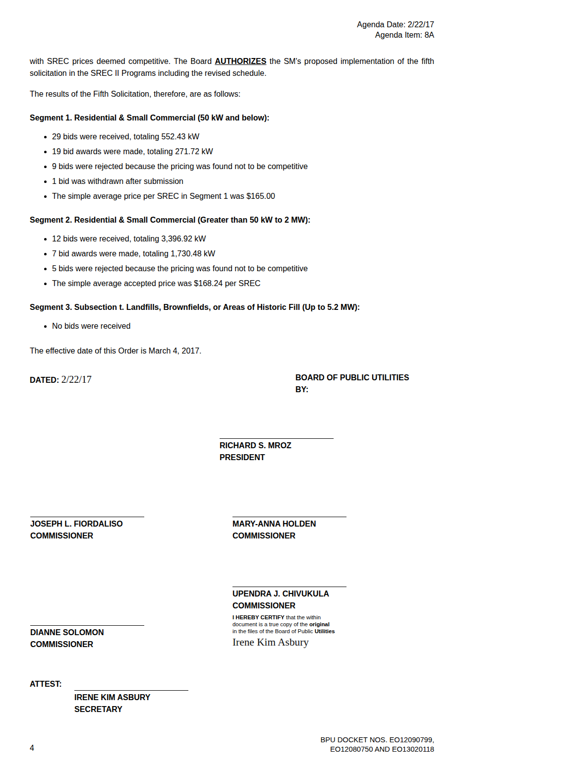Agenda Date: 2/22/17
Agenda Item: 8A
with SREC prices deemed competitive. The Board AUTHORIZES the SM's proposed implementation of the fifth solicitation in the SREC II Programs including the revised schedule.
The results of the Fifth Solicitation, therefore, are as follows:
Segment 1. Residential & Small Commercial (50 kW and below):
29 bids were received, totaling 552.43 kW
19 bid awards were made, totaling 271.72 kW
9 bids were rejected because the pricing was found not to be competitive
1 bid was withdrawn after submission
The simple average price per SREC in Segment 1 was $165.00
Segment 2. Residential & Small Commercial (Greater than 50 kW to 2 MW):
12 bids were received, totaling 3,396.92 kW
7 bid awards were made, totaling 1,730.48 kW
5 bids were rejected because the pricing was found not to be competitive
The simple average accepted price was $168.24 per SREC
Segment 3. Subsection t. Landfills, Brownfields, or Areas of Historic Fill (Up to 5.2 MW):
No bids were received
The effective date of this Order is March 4, 2017.
BOARD OF PUBLIC UTILITIES
BY:
DATED: 2/22/17
 
RICHARD S. MROZ
PRESIDENT
| JOSEPH L. FIORDALISO COMMISSIONER | MARY-ANNA HOLDEN COMMISSIONER |
| DIANNE SOLOMON COMMISSIONER | UPENDRA J. CHIVUKULA COMMISSIONER I HEREBY CERTIFY that the within document is a true copy of the original in the files of the Board of Public Utilities Irene Kim Asbury |
ATTEST:  
IRENE KIM ASBURY
SECRETARY
4
BPU DOCKET NOS. EO12090799,
EO12080750 AND EO13020118